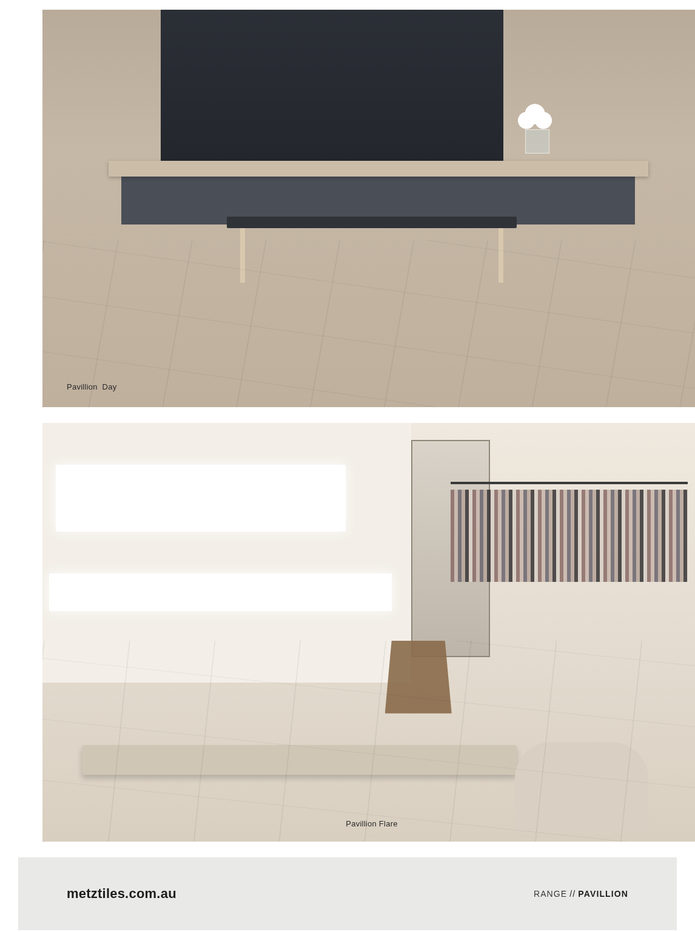Pavillion Day
Pavillion Flare
metztiles.com.au
RANGE//PAVILLION